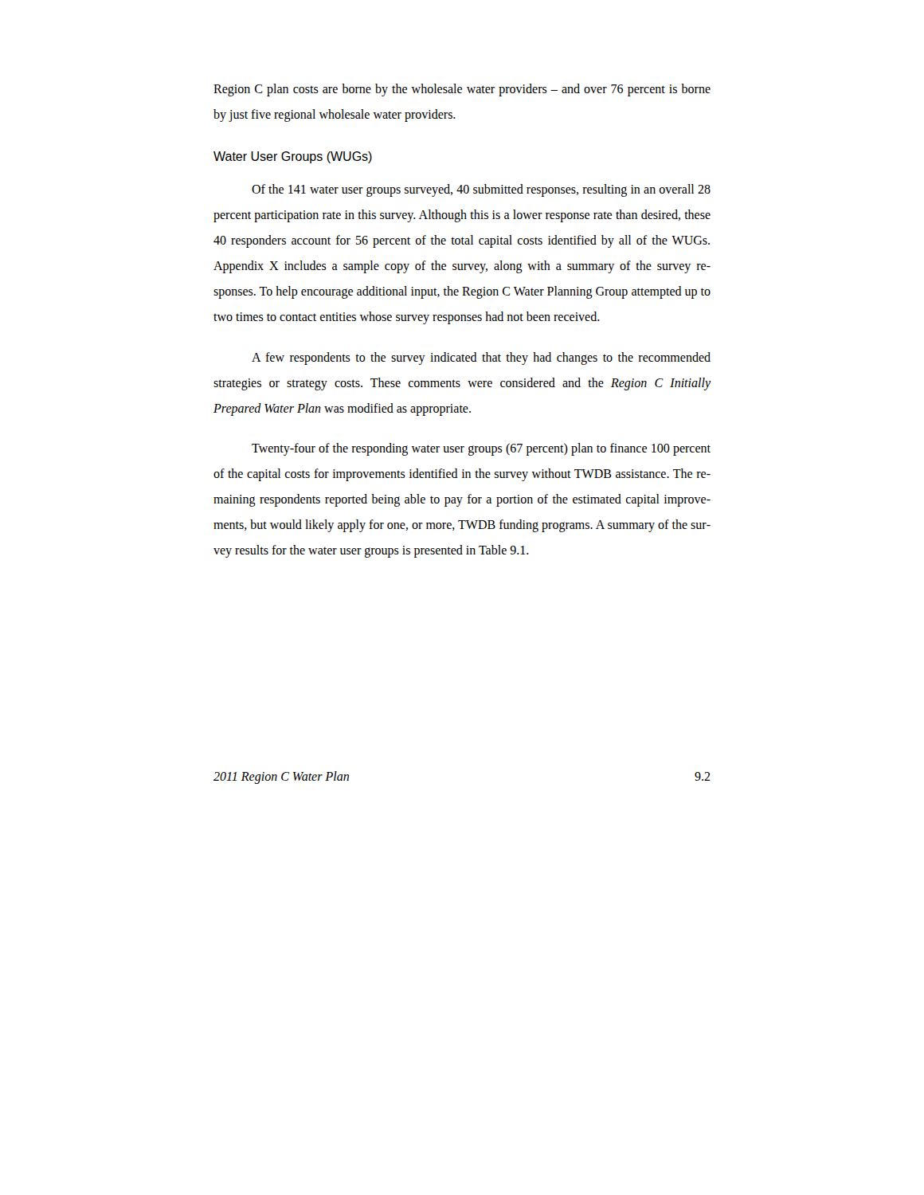Region C plan costs are borne by the wholesale water providers – and over 76 percent is borne by just five regional wholesale water providers.
Water User Groups (WUGs)
Of the 141 water user groups surveyed, 40 submitted responses, resulting in an overall 28 percent participation rate in this survey. Although this is a lower response rate than desired, these 40 responders account for 56 percent of the total capital costs identified by all of the WUGs. Appendix X includes a sample copy of the survey, along with a summary of the survey responses. To help encourage additional input, the Region C Water Planning Group attempted up to two times to contact entities whose survey responses had not been received.
A few respondents to the survey indicated that they had changes to the recommended strategies or strategy costs. These comments were considered and the Region C Initially Prepared Water Plan was modified as appropriate.
Twenty-four of the responding water user groups (67 percent) plan to finance 100 percent of the capital costs for improvements identified in the survey without TWDB assistance. The remaining respondents reported being able to pay for a portion of the estimated capital improvements, but would likely apply for one, or more, TWDB funding programs. A summary of the survey results for the water user groups is presented in Table 9.1.
2011 Region C Water Plan 9.2